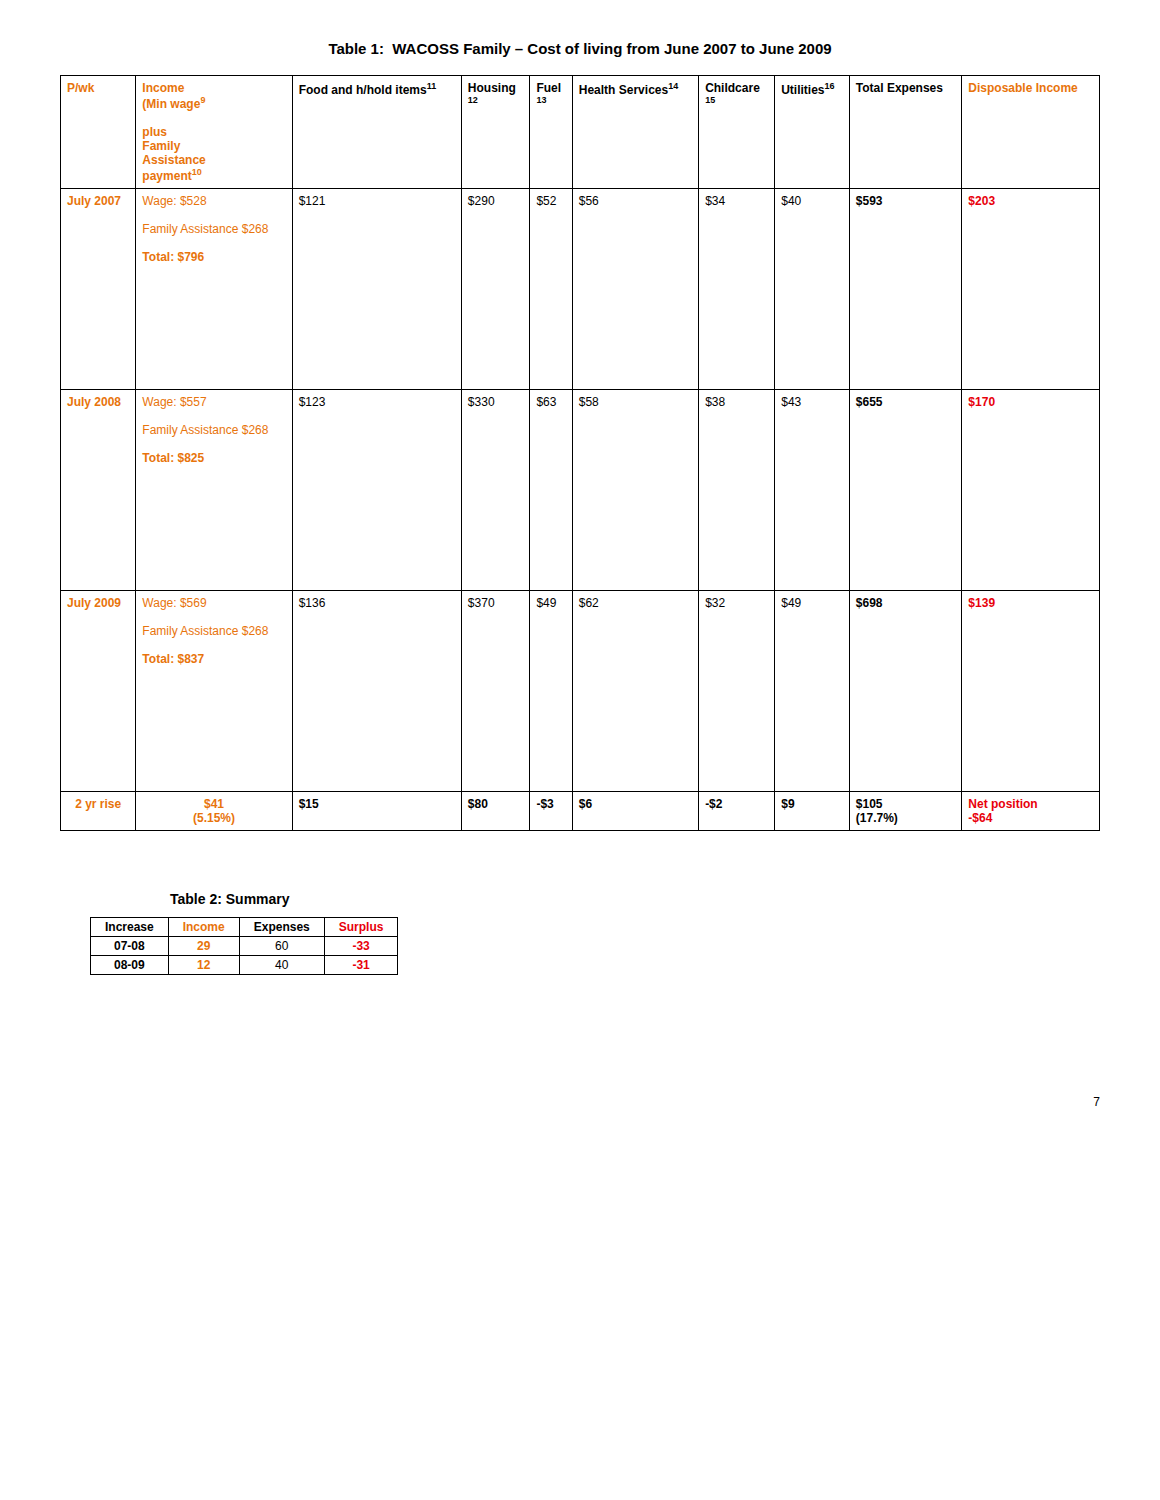Table 1: WACOSS Family – Cost of living from June 2007 to June 2009
| P/wk | Income (Min wage 9 plus Family Assistance payment 10 | Food and h/hold items 11 | Housing 12 | Fuel 13 | Health Services 14 | Childcare 15 | Utilities 16 | Total Expenses | Disposable Income |
| --- | --- | --- | --- | --- | --- | --- | --- | --- | --- |
| July 2007 | Wage: $528 Family Assistance $268 Total: $796 | $121 | $290 | $52 | $56 | $34 | $40 | $593 | $203 |
| July 2008 | Wage: $557 Family Assistance $268 Total: $825 | $123 | $330 | $63 | $58 | $38 | $43 | $655 | $170 |
| July 2009 | Wage: $569 Family Assistance $268 Total: $837 | $136 | $370 | $49 | $62 | $32 | $49 | $698 | $139 |
| 2 yr rise | $41 (5.15%) | $15 | $80 | -$3 | $6 | -$2 | $9 | $105 (17.7%) | Net position -$64 |
Table 2: Summary
| Increase | Income | Expenses | Surplus |
| --- | --- | --- | --- |
| 07-08 | 29 | 60 | -33 |
| 08-09 | 12 | 40 | -31 |
7